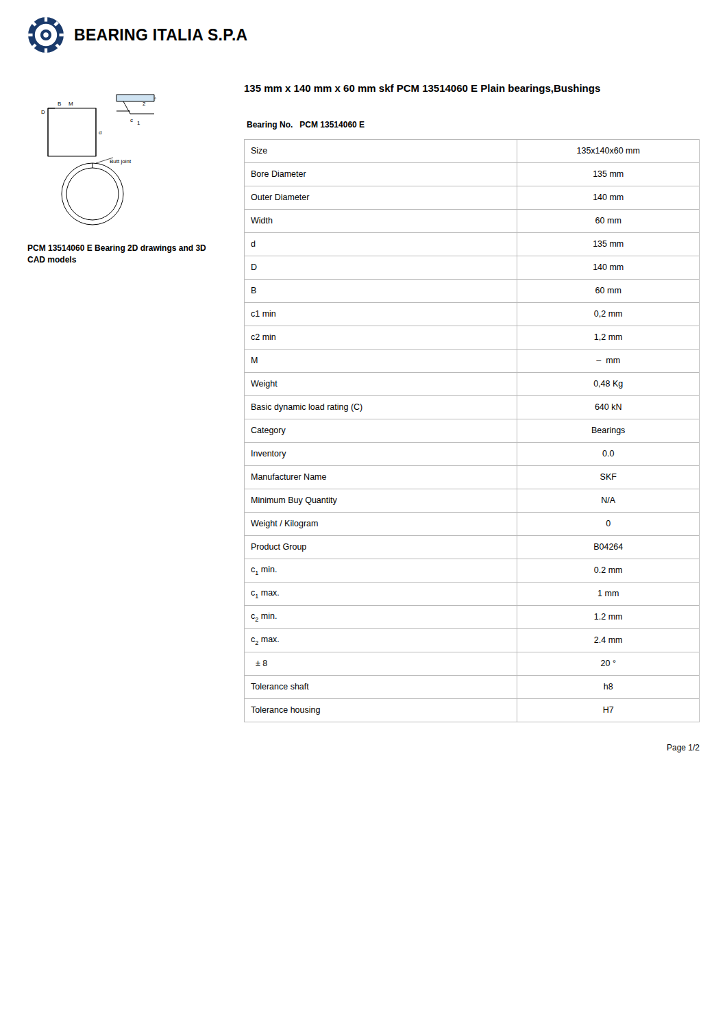BEARING ITALIA S.P.A
B M D d c 2 +8° c 1 Butt joint
PCM 13514060 E Bearing 2D drawings and 3D CAD models
135 mm x 140 mm x 60 mm skf PCM 13514060 E Plain bearings,Bushings
Bearing No. PCM 13514060 E
| Size | 135x140x60 mm |
| Bore Diameter | 135 mm |
| Outer Diameter | 140 mm |
| Width | 60 mm |
| d | 135 mm |
| D | 140 mm |
| B | 60 mm |
| c1 min | 0,2 mm |
| c2 min | 1,2 mm |
| M | – mm |
| Weight | 0,48 Kg |
| Basic dynamic load rating (C) | 640 kN |
| Category | Bearings |
| Inventory | 0.0 |
| Manufacturer Name | SKF |
| Minimum Buy Quantity | N/A |
| Weight / Kilogram | 0 |
| Product Group | B04264 |
| c 1 min. | 0.2 mm |
| c 1 max. | 1 mm |
| c 2 min. | 1.2 mm |
| c 2 max. | 2.4 mm |
| ± 8 | 20 ° |
| Tolerance shaft | h8 |
| Tolerance housing | H7 |
Page 1/2